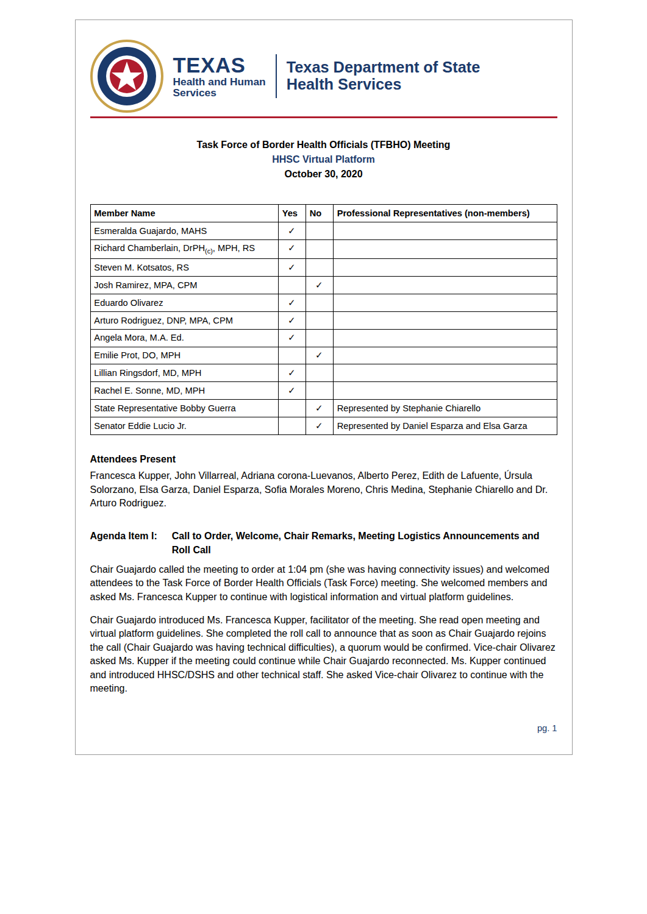TEXAS Health and Human Services
Texas Department of State
Health Services
Task Force of Border Health Officials (TFBHO) Meeting
HHSC Virtual Platform
October 30, 2020
| Member Name | Yes | No | Professional Representatives (non-members) |
| --- | --- | --- | --- |
| Esmeralda Guajardo, MAHS | ✓ | | |
| Richard Chamberlain, DrPH (c) , MPH, RS | ✓ | | |
| Steven M. Kotsatos, RS | ✓ | | |
| Josh Ramirez, MPA, CPM | | ✓ | |
| Eduardo Olivarez | ✓ | | |
| Arturo Rodriguez, DNP, MPA, CPM | ✓ | | |
| Angela Mora, M.A. Ed. | ✓ | | |
| Emilie Prot, DO, MPH | | ✓ | |
| Lillian Ringsdorf, MD, MPH | ✓ | | |
| Rachel E. Sonne, MD, MPH | ✓ | | |
| State Representative Bobby Guerra | | ✓ | Represented by Stephanie Chiarello |
| Senator Eddie Lucio Jr. | | ✓ | Represented by Daniel Esparza and Elsa Garza |
Attendees Present
Francesca Kupper, John Villarreal, Adriana corona-Luevanos, Alberto Perez, Edith de Lafuente, Úrsula Solorzano, Elsa Garza, Daniel Esparza, Sofia Morales Moreno, Chris Medina, Stephanie Chiarello and Dr. Arturo Rodriguez.
Agenda Item I: Call to Order, Welcome, Chair Remarks, Meeting Logistics Announcements and Roll Call
Chair Guajardo called the meeting to order at 1:04 pm (she was having connectivity issues) and welcomed attendees to the Task Force of Border Health Officials (Task Force) meeting. She welcomed members and asked Ms. Francesca Kupper to continue with logistical information and virtual platform guidelines.
Chair Guajardo introduced Ms. Francesca Kupper, facilitator of the meeting. She read open meeting and virtual platform guidelines. She completed the roll call to announce that as soon as Chair Guajardo rejoins the call (Chair Guajardo was having technical difficulties), a quorum would be confirmed. Vice-chair Olivarez asked Ms. Kupper if the meeting could continue while Chair Guajardo reconnected. Ms. Kupper continued and introduced HHSC/DSHS and other technical staff. She asked Vice-chair Olivarez to continue with the meeting.
pg. 1